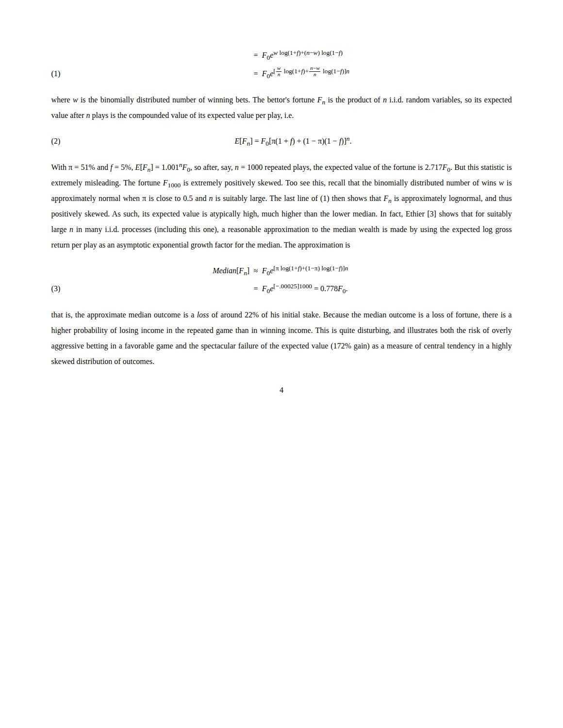| | | = | F 0 e w log(1+ f )+( n − w ) log(1− f ) |
| (1) | | = | F 0 e [ w n log(1+ f )+ n − w n log(1− f )] n |
where w is the binomially distributed number of winning bets. The bettor's fortune Fn is the product of n i.i.d. random variables, so its expected value after n plays is the compounded value of its expected value per play, i.e.
| (2) | E [ F n ] = F 0 [π(1 + f ) + (1 − π)(1 − f )] n . |
With π = 51% and f = 5%, E[Fn] = 1.001nF0, so after, say, n = 1000 repeated plays, the expected value of the fortune is 2.717F0. But this statistic is extremely misleading. The fortune F1000 is extremely positively skewed. Too see this, recall that the binomially distributed number of wins w is approximately normal when π is close to 0.5 and n is suitably large. The last line of (1) then shows that Fn is approximately lognormal, and thus positively skewed. As such, its expected value is atypically high, much higher than the lower median. In fact, Ethier [3] shows that for suitably large n in many i.i.d. processes (including this one), a reasonable approximation to the median wealth is made by using the expected log gross return per play as an asymptotic exponential growth factor for the median. The approximation is
| | Median [ F n ] | ≈ | F 0 e [π log(1+ f )+(1−π) log(1− f )] n |
| (3) | | = | F 0 e [−.00025]1000 = 0.778 F 0 . |
that is, the approximate median outcome is a loss of around 22% of his initial stake. Because the median outcome is a loss of fortune, there is a higher probability of losing income in the repeated game than in winning income. This is quite disturbing, and illustrates both the risk of overly aggressive betting in a favorable game and the spectacular failure of the expected value (172% gain) as a measure of central tendency in a highly skewed distribution of outcomes.
4